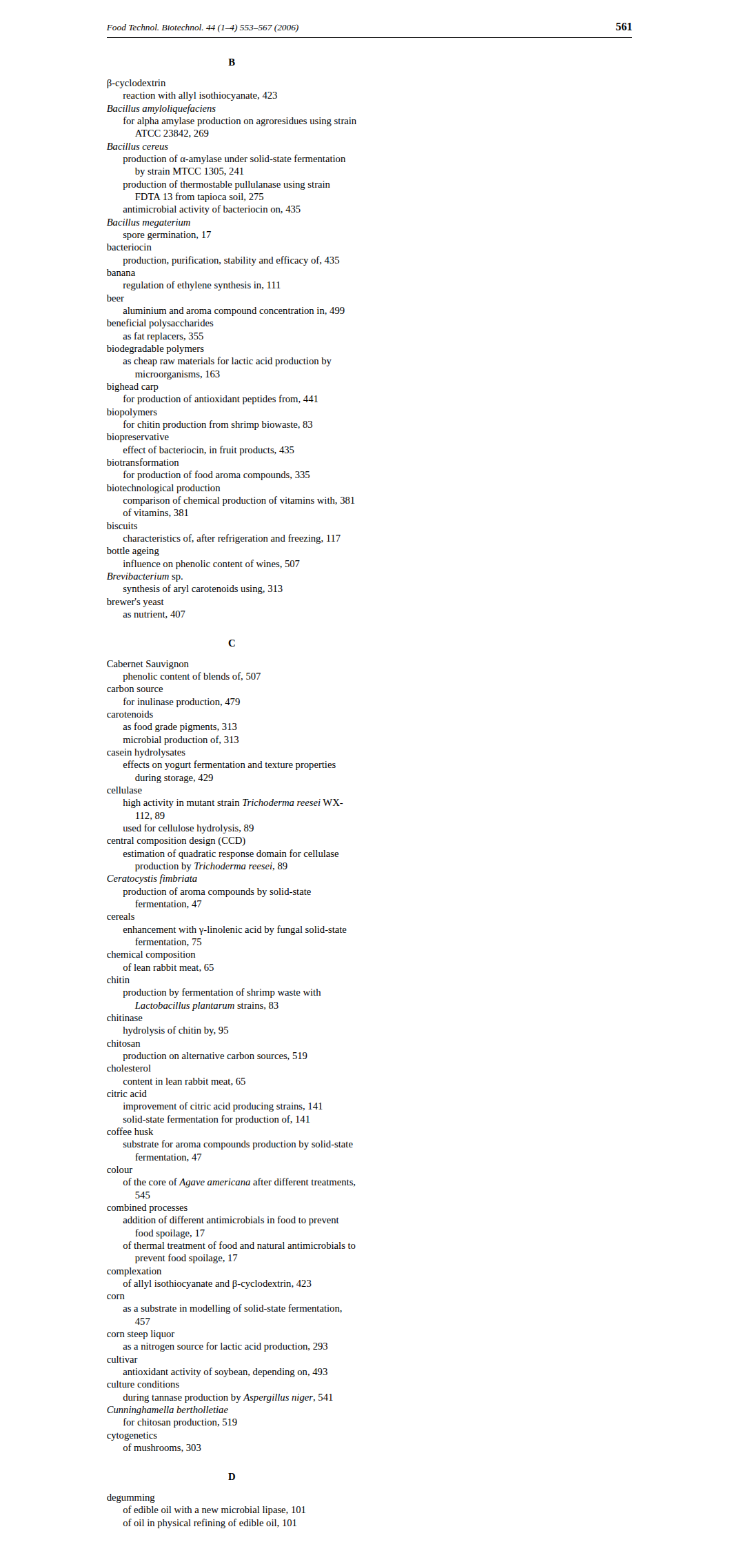Food Technol. Biotechnol. 44 (1–4) 553–567 (2006) 561
B
β-cyclodextrin
reaction with allyl isothiocyanate, 423
Bacillus amyloliquefaciens
for alpha amylase production on agroresidues using strain ATCC 23842, 269
Bacillus cereus
production of α-amylase under solid-state fermentation by strain MTCC 1305, 241
production of thermostable pullulanase using strain FDTA 13 from tapioca soil, 275
antimicrobial activity of bacteriocin on, 435
Bacillus megaterium
spore germination, 17
bacteriocin
production, purification, stability and efficacy of, 435
banana
regulation of ethylene synthesis in, 111
beer
aluminium and aroma compound concentration in, 499
beneficial polysaccharides
as fat replacers, 355
biodegradable polymers
as cheap raw materials for lactic acid production by microorganisms, 163
bighead carp
for production of antioxidant peptides from, 441
biopolymers
for chitin production from shrimp biowaste, 83
biopreservative
effect of bacteriocin, in fruit products, 435
biotransformation
for production of food aroma compounds, 335
biotechnological production
comparison of chemical production of vitamins with, 381
of vitamins, 381
biscuits
characteristics of, after refrigeration and freezing, 117
bottle ageing
influence on phenolic content of wines, 507
Brevibacterium sp.
synthesis of aryl carotenoids using, 313
brewer's yeast
as nutrient, 407
C
Cabernet Sauvignon
phenolic content of blends of, 507
carbon source
for inulinase production, 479
carotenoids
as food grade pigments, 313
microbial production of, 313
casein hydrolysates
effects on yogurt fermentation and texture properties during storage, 429
cellulase
high activity in mutant strain Trichoderma reesei WX-112, 89
used for cellulose hydrolysis, 89
central composition design (CCD)
estimation of quadratic response domain for cellulase production by Trichoderma reesei, 89
Ceratocystis fimbriata
production of aroma compounds by solid-state fermentation, 47
cereals
enhancement with γ-linolenic acid by fungal solid-state fermentation, 75
chemical composition
of lean rabbit meat, 65
chitin
production by fermentation of shrimp waste with Lactobacillus plantarum strains, 83
chitinase
hydrolysis of chitin by, 95
chitosan
production on alternative carbon sources, 519
cholesterol
content in lean rabbit meat, 65
citric acid
improvement of citric acid producing strains, 141
solid-state fermentation for production of, 141
coffee husk
substrate for aroma compounds production by solid-state fermentation, 47
colour
of the core of Agave americana after different treatments, 545
combined processes
addition of different antimicrobials in food to prevent food spoilage, 17
of thermal treatment of food and natural antimicrobials to prevent food spoilage, 17
complexation
of allyl isothiocyanate and β-cyclodextrin, 423
corn
as a substrate in modelling of solid-state fermentation, 457
corn steep liquor
as a nitrogen source for lactic acid production, 293
cultivar
antioxidant activity of soybean, depending on, 493
culture conditions
during tannase production by Aspergillus niger, 541
Cunninghamella bertholletiae
for chitosan production, 519
cytogenetics
of mushrooms, 303
D
degumming
of edible oil with a new microbial lipase, 101
of oil in physical refining of edible oil, 101